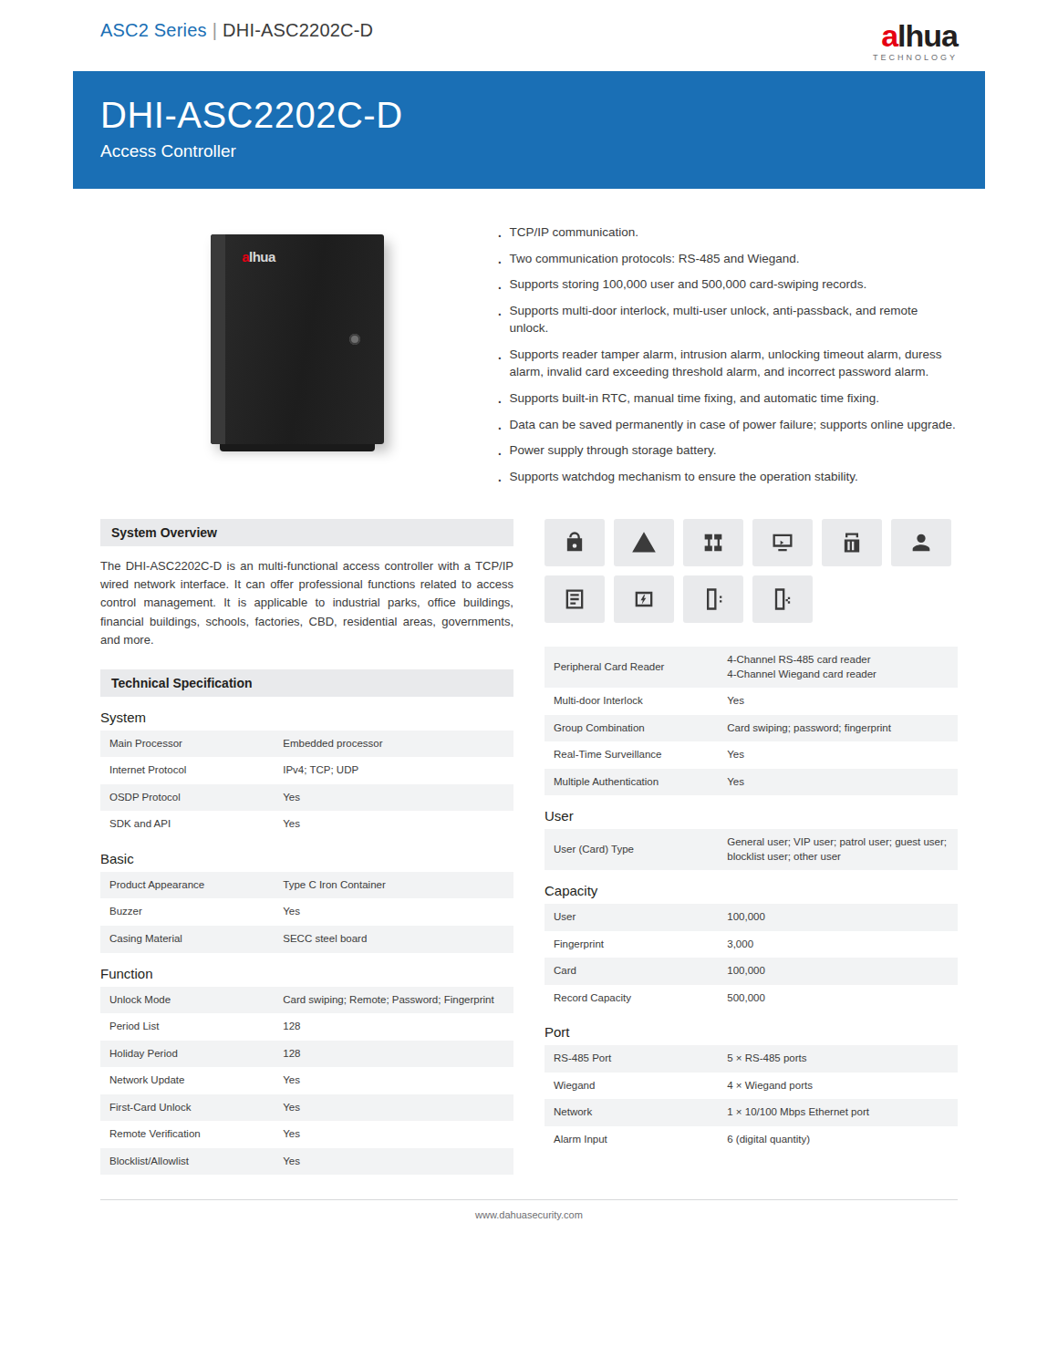ASC2 Series|DHI-ASC2202C-D
alhua
TECHNOLOGY
DHI-ASC2202C-D
Access Controller
alhua
TCP/IP communication.
Two communication protocols: RS-485 and Wiegand.
Supports storing 100,000 user and 500,000 card-swiping records.
Supports multi-door interlock, multi-user unlock, anti-passback, and remote unlock.
Supports reader tamper alarm, intrusion alarm, unlocking timeout alarm, duress alarm, invalid card exceeding threshold alarm, and incorrect password alarm.
Supports built-in RTC, manual time fixing, and automatic time fixing.
Data can be saved permanently in case of power failure; supports online upgrade.
Power supply through storage battery.
Supports watchdog mechanism to ensure the operation stability.
System Overview
The DHI-ASC2202C-D is an multi-functional access controller with a TCP/IP wired network interface. It can offer professional functions related to access control management. It is applicable to industrial parks, office buildings, financial buildings, schools, factories, CBD, residential areas, governments, and more.
Technical Specification
System
| Main Processor | Embedded processor |
| Internet Protocol | IPv4; TCP; UDP |
| OSDP Protocol | Yes |
| SDK and API | Yes |
Basic
| Product Appearance | Type C Iron Container |
| Buzzer | Yes |
| Casing Material | SECC steel board |
Function
| Unlock Mode | Card swiping; Remote; Password; Fingerprint |
| Period List | 128 |
| Holiday Period | 128 |
| Network Update | Yes |
| First-Card Unlock | Yes |
| Remote Verification | Yes |
| Blocklist/Allowlist | Yes |
| Peripheral Card Reader | 4-Channel RS-485 card reader 4-Channel Wiegand card reader |
| Multi-door Interlock | Yes |
| Group Combination | Card swiping; password; fingerprint |
| Real-Time Surveillance | Yes |
| Multiple Authentication | Yes |
User
| User (Card) Type | General user; VIP user; patrol user; guest user; blocklist user; other user |
Capacity
| User | 100,000 |
| Fingerprint | 3,000 |
| Card | 100,000 |
| Record Capacity | 500,000 |
Port
| RS-485 Port | 5 × RS-485 ports |
| Wiegand | 4 × Wiegand ports |
| Network | 1 × 10/100 Mbps Ethernet port |
| Alarm Input | 6 (digital quantity) |
www.dahuasecurity.com